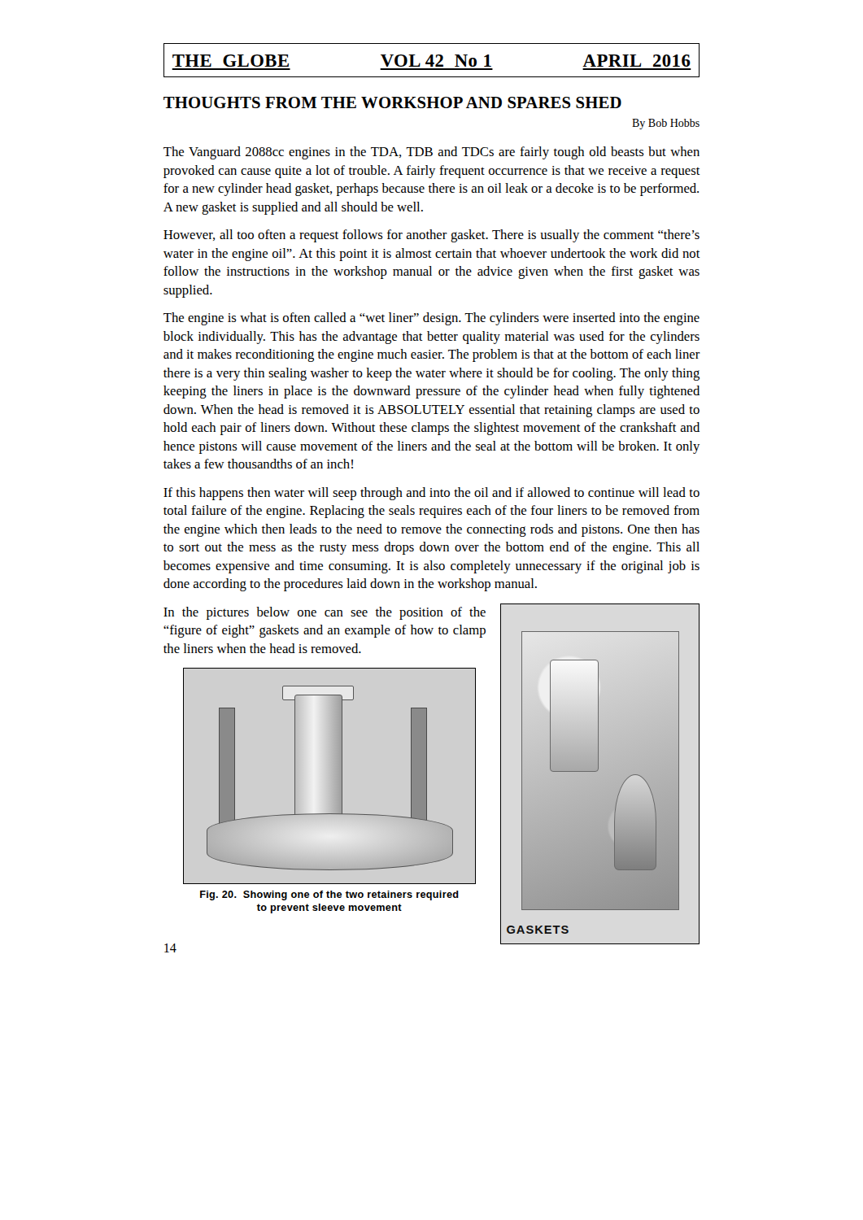THE GLOBE VOL 42 No 1 APRIL 2016
THOUGHTS FROM THE WORKSHOP AND SPARES SHED
By Bob Hobbs
The Vanguard 2088cc engines in the TDA, TDB and TDCs are fairly tough old beasts but when provoked can cause quite a lot of trouble. A fairly frequent occurrence is that we receive a request for a new cylinder head gasket, perhaps because there is an oil leak or a decoke is to be performed. A new gasket is supplied and all should be well.
However, all too often a request follows for another gasket. There is usually the comment “there’s water in the engine oil”. At this point it is almost certain that whoever undertook the work did not follow the instructions in the workshop manual or the advice given when the first gasket was supplied.
The engine is what is often called a “wet liner” design. The cylinders were inserted into the engine block individually. This has the advantage that better quality material was used for the cylinders and it makes reconditioning the engine much easier. The problem is that at the bottom of each liner there is a very thin sealing washer to keep the water where it should be for cooling. The only thing keeping the liners in place is the downward pressure of the cylinder head when fully tightened down. When the head is removed it is ABSOLUTELY essential that retaining clamps are used to hold each pair of liners down. Without these clamps the slightest movement of the crankshaft and hence pistons will cause movement of the liners and the seal at the bottom will be broken. It only takes a few thousandths of an inch!
If this happens then water will seep through and into the oil and if allowed to continue will lead to total failure of the engine. Replacing the seals requires each of the four liners to be removed from the engine which then leads to the need to remove the connecting rods and pistons. One then has to sort out the mess as the rusty mess drops down over the bottom end of the engine. This all becomes expensive and time consuming. It is also completely unnecessary if the original job is done according to the procedures laid down in the workshop manual.
GASKETS
In the pictures below one can see the position of the “figure of eight” gaskets and an example of how to clamp the liners when the head is removed.
Fig. 20. Showing one of the two retainers required
to prevent sleeve movement
14